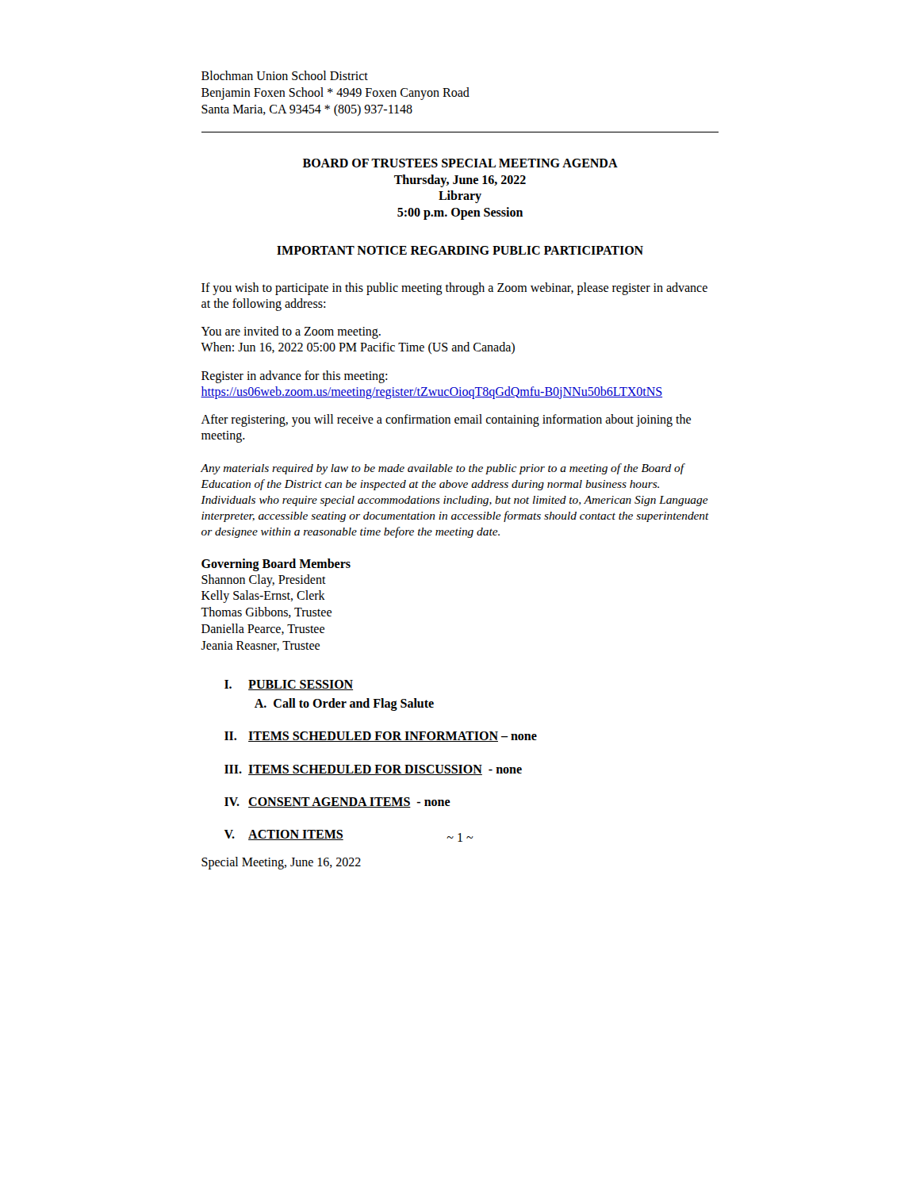Blochman Union School District
Benjamin Foxen School * 4949 Foxen Canyon Road
Santa Maria, CA 93454 * (805) 937-1148
BOARD OF TRUSTEES SPECIAL MEETING AGENDA
Thursday, June 16, 2022
Library
5:00 p.m. Open Session
IMPORTANT NOTICE REGARDING PUBLIC PARTICIPATION
If you wish to participate in this public meeting through a Zoom webinar, please register in advance at the following address:
You are invited to a Zoom meeting.
When: Jun 16, 2022 05:00 PM Pacific Time (US and Canada)
Register in advance for this meeting:
https://us06web.zoom.us/meeting/register/tZwucOioqT8qGdQmfu-B0jNNu50b6LTX0tNS
After registering, you will receive a confirmation email containing information about joining the meeting.
Any materials required by law to be made available to the public prior to a meeting of the Board of Education of the District can be inspected at the above address during normal business hours.
Individuals who require special accommodations including, but not limited to, American Sign Language interpreter, accessible seating or documentation in accessible formats should contact the superintendent or designee within a reasonable time before the meeting date.
Governing Board Members
Shannon Clay, President
Kelly Salas-Ernst, Clerk
Thomas Gibbons, Trustee
Daniella Pearce, Trustee
Jeania Reasner, Trustee
I. PUBLIC SESSION
A. Call to Order and Flag Salute
II. ITEMS SCHEDULED FOR INFORMATION – none
III. ITEMS SCHEDULED FOR DISCUSSION - none
IV. CONSENT AGENDA ITEMS - none
V. ACTION ITEMS
~ 1 ~
Special Meeting, June 16, 2022